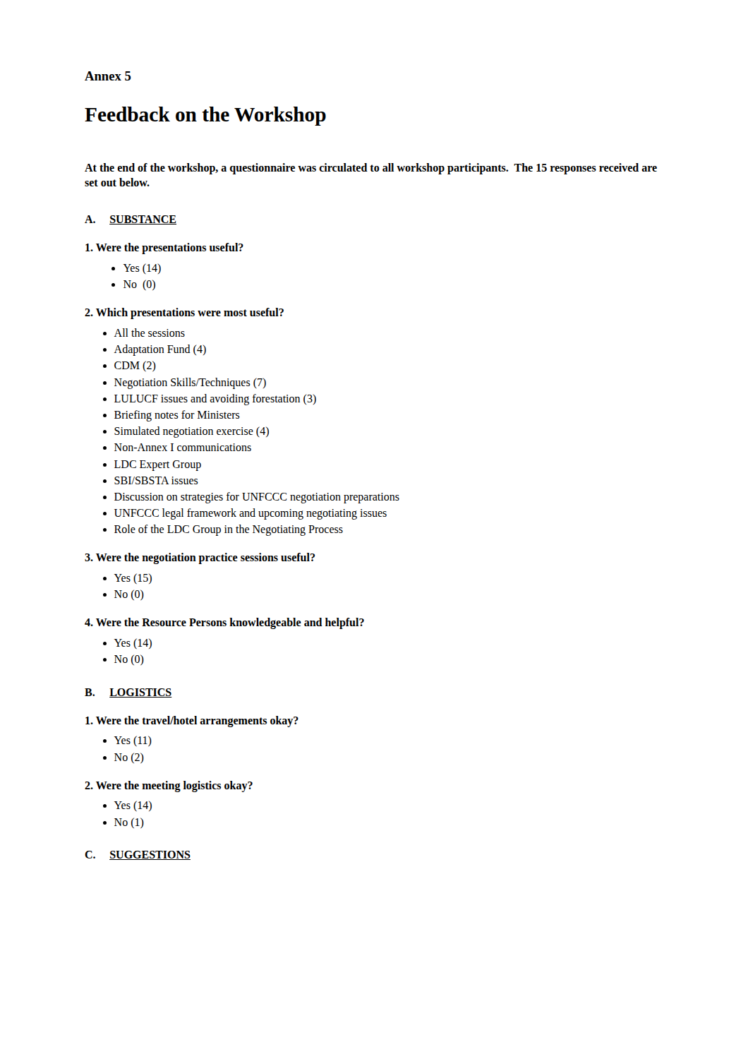Annex 5
Feedback on the Workshop
At the end of the workshop, a questionnaire was circulated to all workshop participants. The 15 responses received are set out below.
A. SUBSTANCE
1. Were the presentations useful?
Yes (14)
No (0)
2. Which presentations were most useful?
All the sessions
Adaptation Fund (4)
CDM (2)
Negotiation Skills/Techniques (7)
LULUCF issues and avoiding forestation (3)
Briefing notes for Ministers
Simulated negotiation exercise (4)
Non-Annex I communications
LDC Expert Group
SBI/SBSTA issues
Discussion on strategies for UNFCCC negotiation preparations
UNFCCC legal framework and upcoming negotiating issues
Role of the LDC Group in the Negotiating Process
3. Were the negotiation practice sessions useful?
Yes (15)
No (0)
4. Were the Resource Persons knowledgeable and helpful?
Yes (14)
No (0)
B. LOGISTICS
1. Were the travel/hotel arrangements okay?
Yes (11)
No (2)
2. Were the meeting logistics okay?
Yes (14)
No (1)
C. SUGGESTIONS